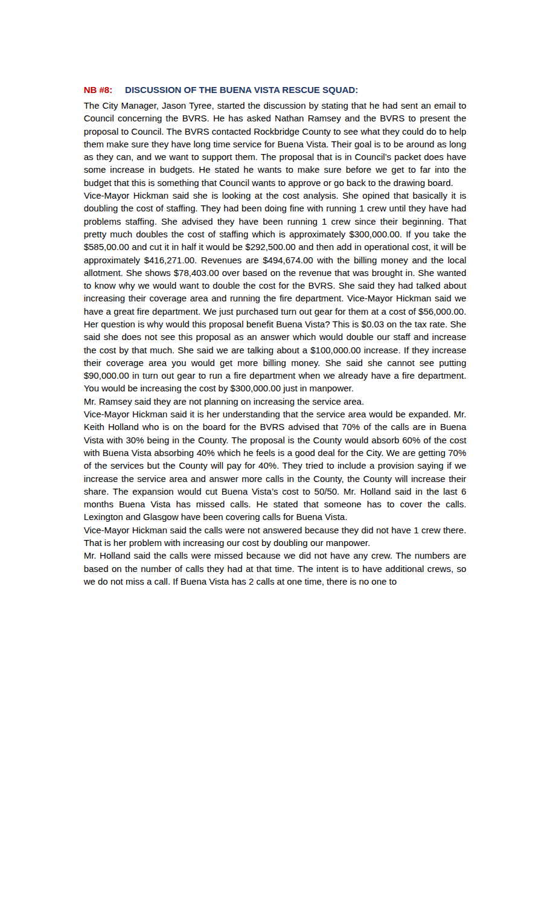NB #8: DISCUSSION OF THE BUENA VISTA RESCUE SQUAD:
The City Manager, Jason Tyree, started the discussion by stating that he had sent an email to Council concerning the BVRS. He has asked Nathan Ramsey and the BVRS to present the proposal to Council. The BVRS contacted Rockbridge County to see what they could do to help them make sure they have long time service for Buena Vista. Their goal is to be around as long as they can, and we want to support them. The proposal that is in Council’s packet does have some increase in budgets. He stated he wants to make sure before we get to far into the budget that this is something that Council wants to approve or go back to the drawing board.
Vice-Mayor Hickman said she is looking at the cost analysis. She opined that basically it is doubling the cost of staffing. They had been doing fine with running 1 crew until they have had problems staffing. She advised they have been running 1 crew since their beginning. That pretty much doubles the cost of staffing which is approximately $300,000.00. If you take the $585,00.00 and cut it in half it would be $292,500.00 and then add in operational cost, it will be approximately $416,271.00. Revenues are $494,674.00 with the billing money and the local allotment. She shows $78,403.00 over based on the revenue that was brought in. She wanted to know why we would want to double the cost for the BVRS. She said they had talked about increasing their coverage area and running the fire department. Vice-Mayor Hickman said we have a great fire department. We just purchased turn out gear for them at a cost of $56,000.00. Her question is why would this proposal benefit Buena Vista? This is $0.03 on the tax rate. She said she does not see this proposal as an answer which would double our staff and increase the cost by that much. She said we are talking about a $100,000.00 increase. If they increase their coverage area you would get more billing money. She said she cannot see putting $90,000.00 in turn out gear to run a fire department when we already have a fire department. You would be increasing the cost by $300,000.00 just in manpower.
Mr. Ramsey said they are not planning on increasing the service area.
Vice-Mayor Hickman said it is her understanding that the service area would be expanded. Mr. Keith Holland who is on the board for the BVRS advised that 70% of the calls are in Buena Vista with 30% being in the County. The proposal is the County would absorb 60% of the cost with Buena Vista absorbing 40% which he feels is a good deal for the City. We are getting 70% of the services but the County will pay for 40%. They tried to include a provision saying if we increase the service area and answer more calls in the County, the County will increase their share. The expansion would cut Buena Vista’s cost to 50/50. Mr. Holland said in the last 6 months Buena Vista has missed calls. He stated that someone has to cover the calls. Lexington and Glasgow have been covering calls for Buena Vista.
Vice-Mayor Hickman said the calls were not answered because they did not have 1 crew there. That is her problem with increasing our cost by doubling our manpower.
Mr. Holland said the calls were missed because we did not have any crew. The numbers are based on the number of calls they had at that time. The intent is to have additional crews, so we do not miss a call. If Buena Vista has 2 calls at one time, there is no one to